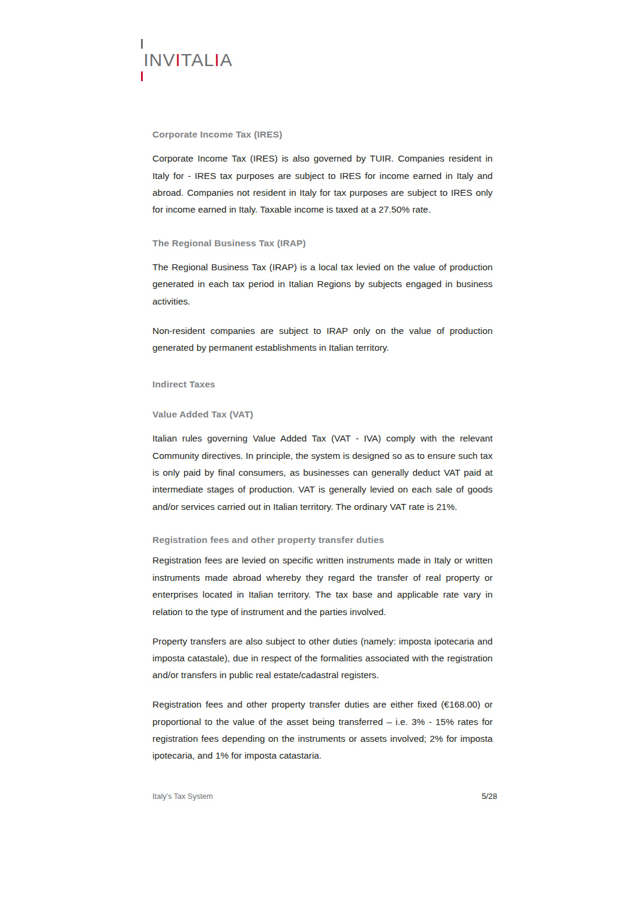INVITALIA
Corporate Income Tax (IRES)
Corporate Income Tax (IRES) is also governed by TUIR. Companies resident in Italy for - IRES tax purposes are subject to IRES for income earned in Italy and abroad. Companies not resident in Italy for tax purposes are subject to IRES only for income earned in Italy. Taxable income is taxed at a 27.50% rate.
The Regional Business Tax (IRAP)
The Regional Business Tax (IRAP) is a local tax levied on the value of production generated in each tax period in Italian Regions by subjects engaged in business activities.
Non-resident companies are subject to IRAP only on the value of production generated by permanent establishments in Italian territory.
Indirect Taxes
Value Added Tax (VAT)
Italian rules governing Value Added Tax (VAT - IVA) comply with the relevant Community directives. In principle, the system is designed so as to ensure such tax is only paid by final consumers, as businesses can generally deduct VAT paid at intermediate stages of production. VAT is generally levied on each sale of goods and/or services carried out in Italian territory. The ordinary VAT rate is 21%.
Registration fees and other property transfer duties
Registration fees are levied on specific written instruments made in Italy or written instruments made abroad whereby they regard the transfer of real property or enterprises located in Italian territory. The tax base and applicable rate vary in relation to the type of instrument and the parties involved.
Property transfers are also subject to other duties (namely: imposta ipotecaria and imposta catastale), due in respect of the formalities associated with the registration and/or transfers in public real estate/cadastral registers.
Registration fees and other property transfer duties are either fixed (€168.00) or proportional to the value of the asset being transferred – i.e. 3% - 15% rates for registration fees depending on the instruments or assets involved; 2% for imposta ipotecaria, and 1% for imposta catastaria.
Italy’s Tax System
5/28